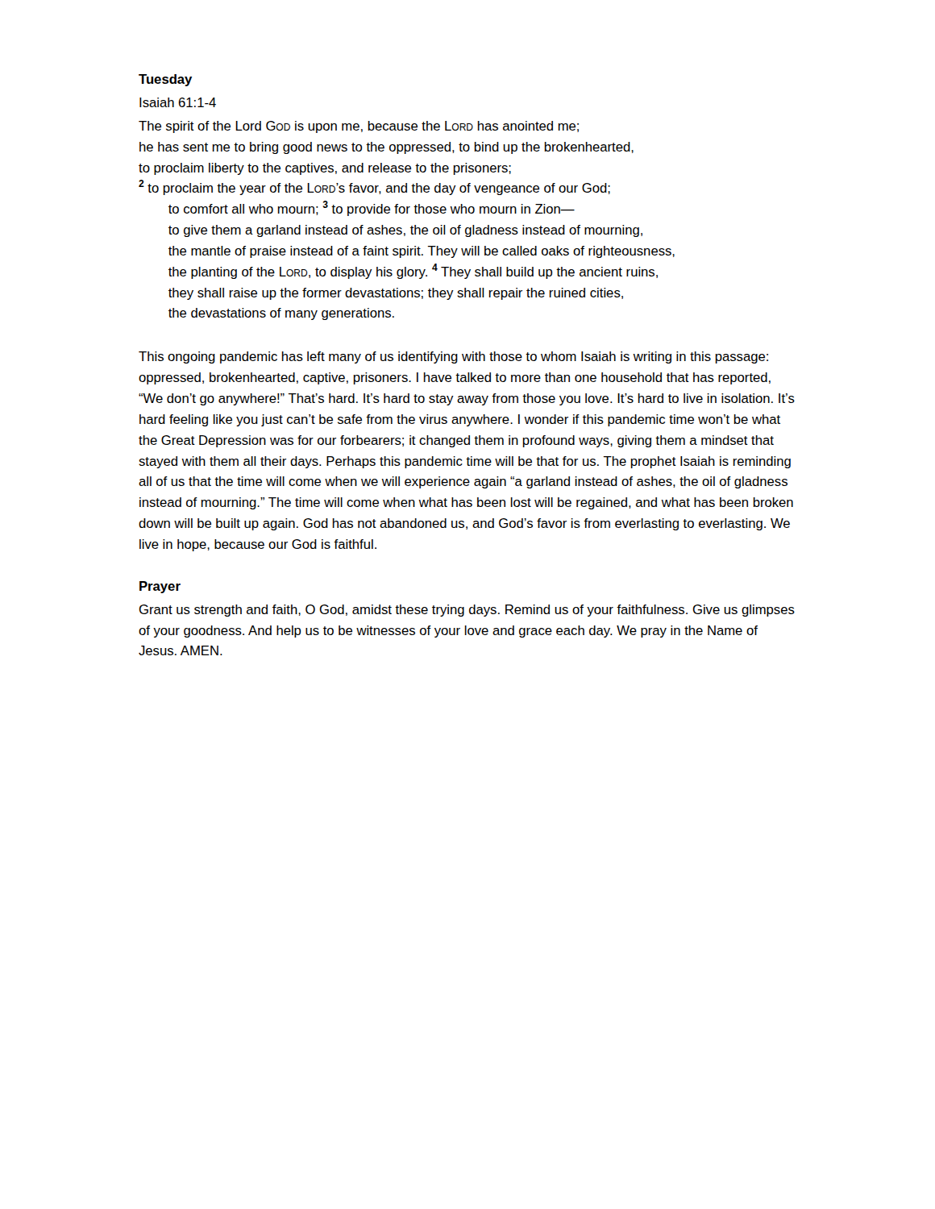Tuesday
Isaiah 61:1-4
The spirit of the Lord God is upon me, because the Lord has anointed me;
he has sent me to bring good news to the oppressed, to bind up the brokenhearted,
to proclaim liberty to the captives, and release to the prisoners;
2 to proclaim the year of the Lord’s favor, and the day of vengeance of our God;
to comfort all who mourn; 3 to provide for those who mourn in Zion—
to give them a garland instead of ashes, the oil of gladness instead of mourning,
the mantle of praise instead of a faint spirit. They will be called oaks of righteousness,
the planting of the Lord, to display his glory. 4 They shall build up the ancient ruins,
they shall raise up the former devastations; they shall repair the ruined cities,
the devastations of many generations.
This ongoing pandemic has left many of us identifying with those to whom Isaiah is writing in this passage: oppressed, brokenhearted, captive, prisoners. I have talked to more than one household that has reported, “We don’t go anywhere!” That’s hard. It’s hard to stay away from those you love. It’s hard to live in isolation. It’s hard feeling like you just can’t be safe from the virus anywhere. I wonder if this pandemic time won’t be what the Great Depression was for our forbearers; it changed them in profound ways, giving them a mindset that stayed with them all their days. Perhaps this pandemic time will be that for us. The prophet Isaiah is reminding all of us that the time will come when we will experience again “a garland instead of ashes, the oil of gladness instead of mourning.” The time will come when what has been lost will be regained, and what has been broken down will be built up again. God has not abandoned us, and God’s favor is from everlasting to everlasting. We live in hope, because our God is faithful.
Prayer
Grant us strength and faith, O God, amidst these trying days. Remind us of your faithfulness. Give us glimpses of your goodness. And help us to be witnesses of your love and grace each day. We pray in the Name of Jesus. AMEN.